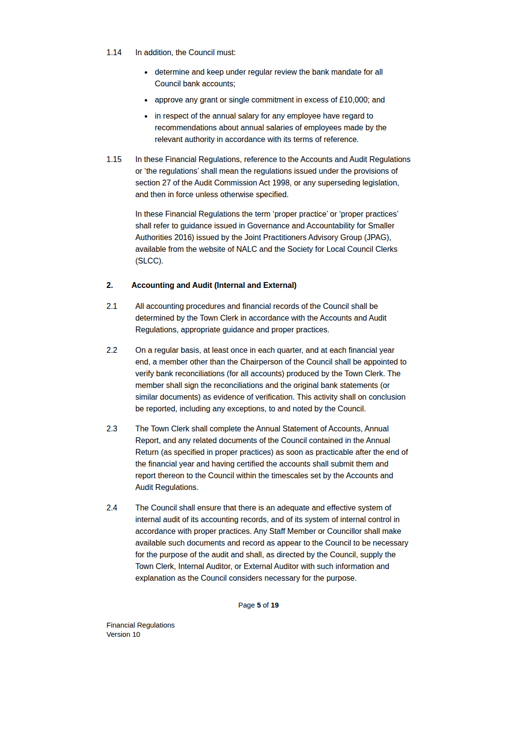1.14
In addition, the Council must:
determine and keep under regular review the bank mandate for all Council bank accounts;
approve any grant or single commitment in excess of £10,000; and
in respect of the annual salary for any employee have regard to recommendations about annual salaries of employees made by the relevant authority in accordance with its terms of reference.
1.15
In these Financial Regulations, reference to the Accounts and Audit Regulations or ‘the regulations’ shall mean the regulations issued under the provisions of section 27 of the Audit Commission Act 1998, or any superseding legislation, and then in force unless otherwise specified.
In these Financial Regulations the term ‘proper practice’ or ‘proper practices’ shall refer to guidance issued in Governance and Accountability for Smaller Authorities 2016) issued by the Joint Practitioners Advisory Group (JPAG), available from the website of NALC and the Society for Local Council Clerks (SLCC).
2. Accounting and Audit (Internal and External)
2.1
All accounting procedures and financial records of the Council shall be determined by the Town Clerk in accordance with the Accounts and Audit Regulations, appropriate guidance and proper practices.
2.2
On a regular basis, at least once in each quarter, and at each financial year end, a member other than the Chairperson of the Council shall be appointed to verify bank reconciliations (for all accounts) produced by the Town Clerk. The member shall sign the reconciliations and the original bank statements (or similar documents) as evidence of verification. This activity shall on conclusion be reported, including any exceptions, to and noted by the Council.
2.3
The Town Clerk shall complete the Annual Statement of Accounts, Annual Report, and any related documents of the Council contained in the Annual Return (as specified in proper practices) as soon as practicable after the end of the financial year and having certified the accounts shall submit them and report thereon to the Council within the timescales set by the Accounts and Audit Regulations.
2.4
The Council shall ensure that there is an adequate and effective system of internal audit of its accounting records, and of its system of internal control in accordance with proper practices. Any Staff Member or Councillor shall make available such documents and record as appear to the Council to be necessary for the purpose of the audit and shall, as directed by the Council, supply the Town Clerk, Internal Auditor, or External Auditor with such information and explanation as the Council considers necessary for the purpose.
Page 5 of 19
Financial Regulations
Version 10